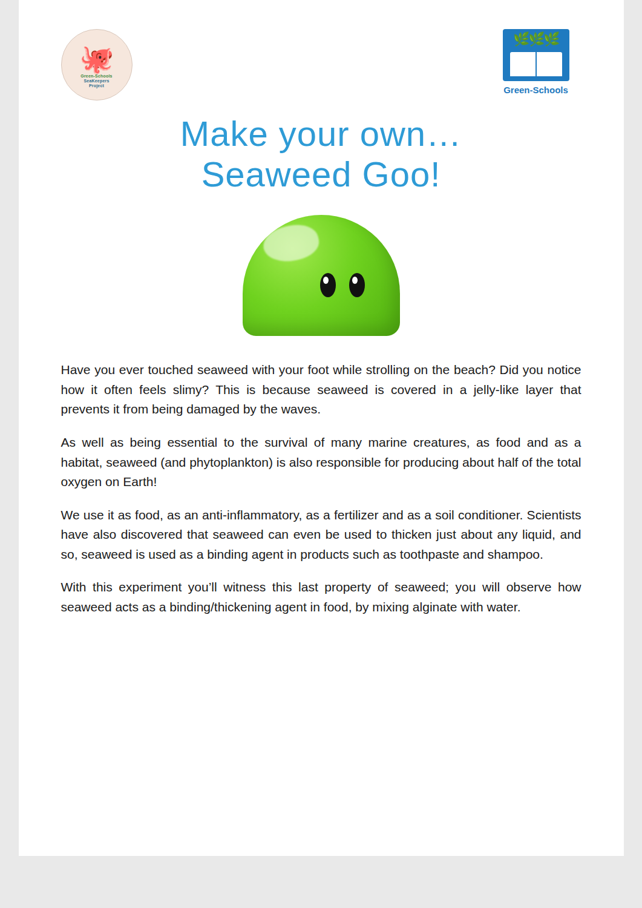🐙
Green-Schools
SeaKeepers
Project
🌿🌿🌿
Green-Schools
Make your own… Seaweed Goo!
Have you ever touched seaweed with your foot while strolling on the beach? Did you notice how it often feels slimy? This is because seaweed is covered in a jelly-like layer that prevents it from being damaged by the waves.
As well as being essential to the survival of many marine creatures, as food and as a habitat, seaweed (and phytoplankton) is also responsible for producing about half of the total oxygen on Earth!
We use it as food, as an anti-inflammatory, as a fertilizer and as a soil conditioner. Scientists have also discovered that seaweed can even be used to thicken just about any liquid, and so, seaweed is used as a binding agent in products such as toothpaste and shampoo.
With this experiment you’ll witness this last property of seaweed; you will observe how seaweed acts as a binding/thickening agent in food, by mixing alginate with water.